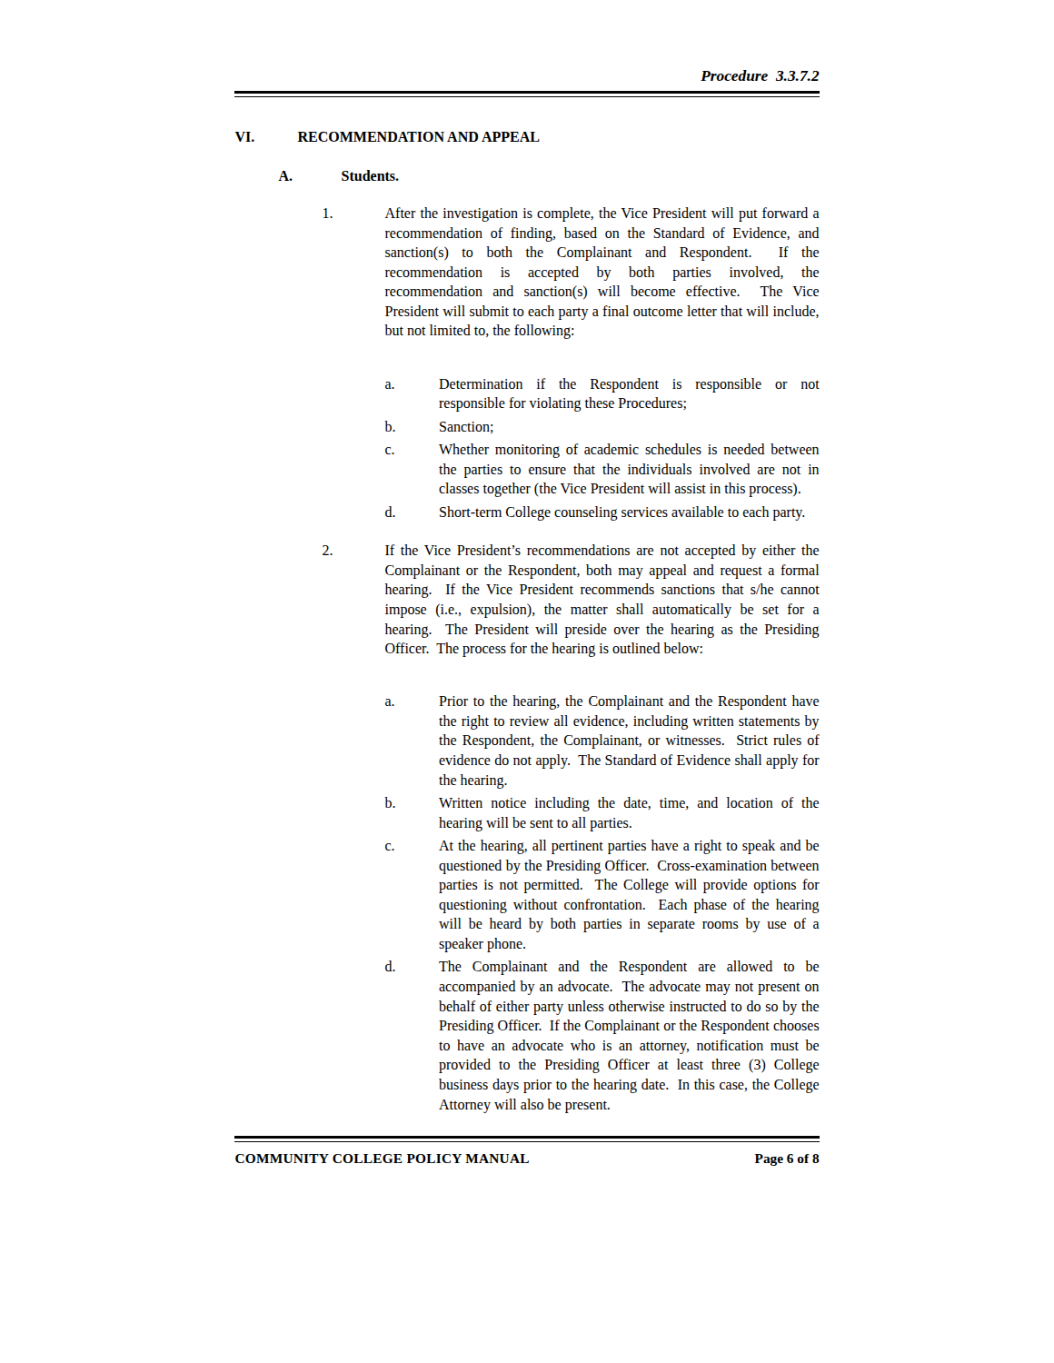Procedure 3.3.7.2
VI. RECOMMENDATION AND APPEAL
A. Students.
1. After the investigation is complete, the Vice President will put forward a recommendation of finding, based on the Standard of Evidence, and sanction(s) to both the Complainant and Respondent. If the recommendation is accepted by both parties involved, the recommendation and sanction(s) will become effective. The Vice President will submit to each party a final outcome letter that will include, but not limited to, the following:
a. Determination if the Respondent is responsible or not responsible for violating these Procedures;
b. Sanction;
c. Whether monitoring of academic schedules is needed between the parties to ensure that the individuals involved are not in classes together (the Vice President will assist in this process).
d. Short-term College counseling services available to each party.
2. If the Vice President’s recommendations are not accepted by either the Complainant or the Respondent, both may appeal and request a formal hearing. If the Vice President recommends sanctions that s/he cannot impose (i.e., expulsion), the matter shall automatically be set for a hearing. The President will preside over the hearing as the Presiding Officer. The process for the hearing is outlined below:
a. Prior to the hearing, the Complainant and the Respondent have the right to review all evidence, including written statements by the Respondent, the Complainant, or witnesses. Strict rules of evidence do not apply. The Standard of Evidence shall apply for the hearing.
b. Written notice including the date, time, and location of the hearing will be sent to all parties.
c. At the hearing, all pertinent parties have a right to speak and be questioned by the Presiding Officer. Cross-examination between parties is not permitted. The College will provide options for questioning without confrontation. Each phase of the hearing will be heard by both parties in separate rooms by use of a speaker phone.
d. The Complainant and the Respondent are allowed to be accompanied by an advocate. The advocate may not present on behalf of either party unless otherwise instructed to do so by the Presiding Officer. If the Complainant or the Respondent chooses to have an advocate who is an attorney, notification must be provided to the Presiding Officer at least three (3) College business days prior to the hearing date. In this case, the College Attorney will also be present.
COMMUNITY COLLEGE POLICY MANUAL Page 6 of 8